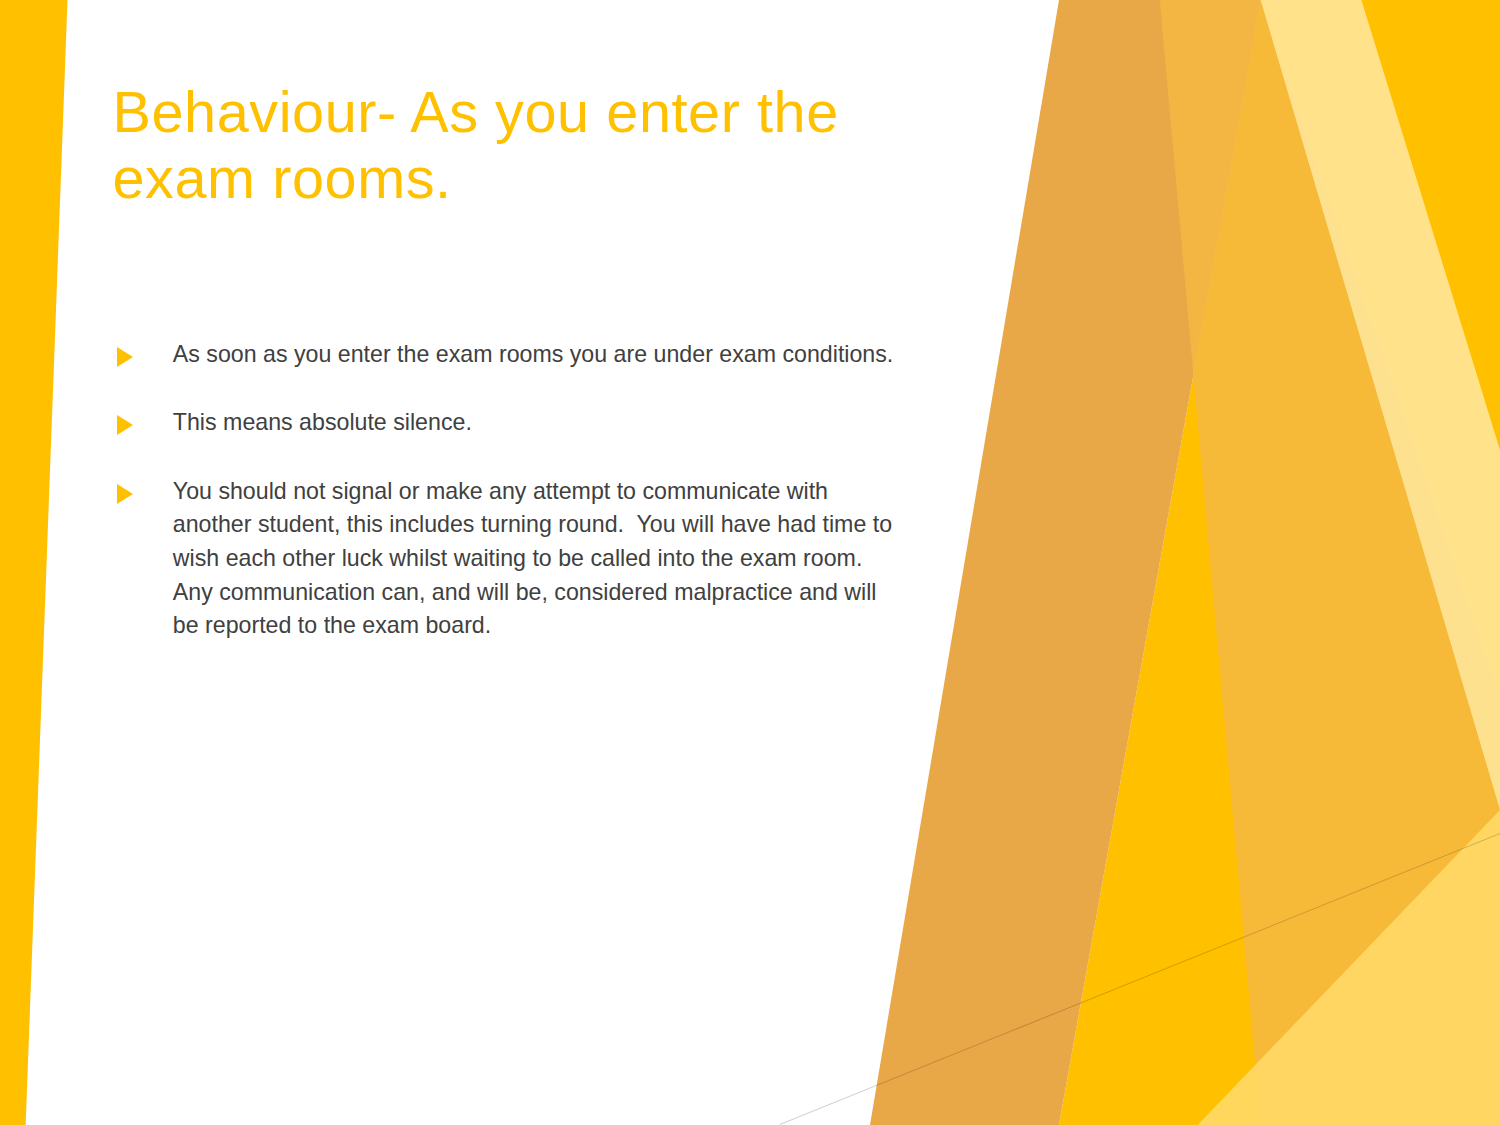Behaviour- As you enter the exam rooms.
As soon as you enter the exam rooms you are under exam conditions.
This means absolute silence.
You should not signal or make any attempt to communicate with another student, this includes turning round. You will have had time to wish each other luck whilst waiting to be called into the exam room. Any communication can, and will be, considered malpractice and will be reported to the exam board.